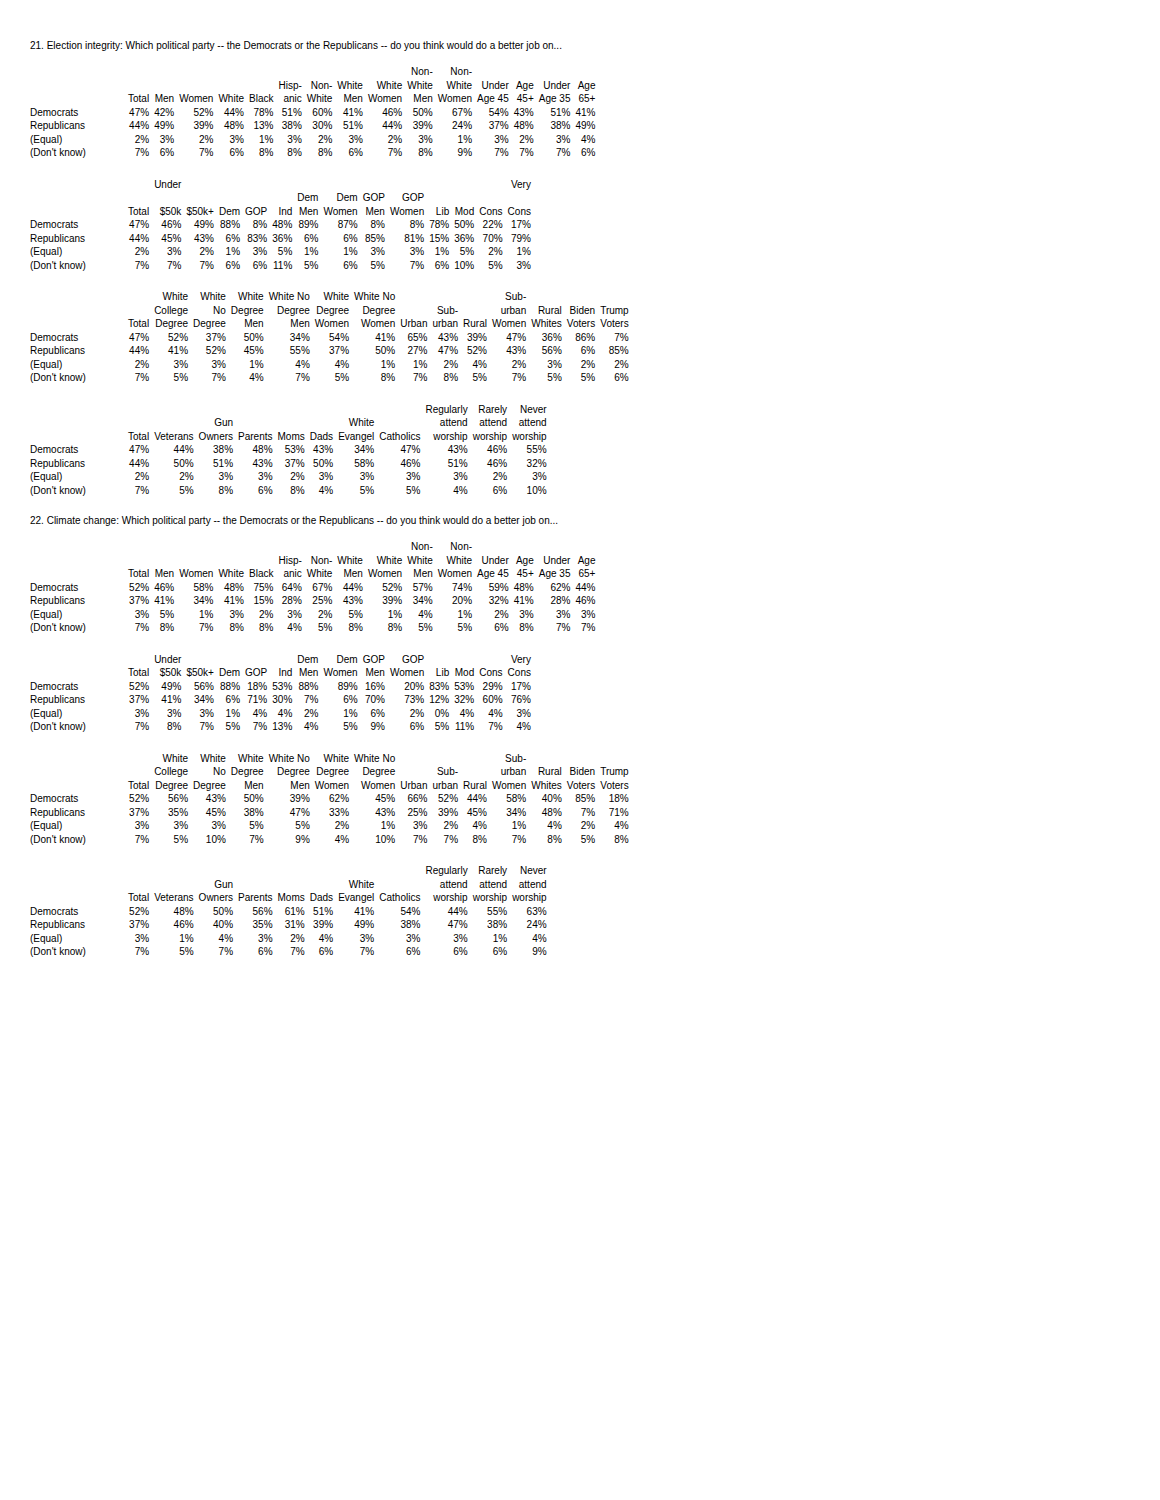21. Election integrity: Which political party -- the Democrats or the Republicans -- do you think would do a better job on...
| | | | | | | | | | | Non- | Non- | | | | |
| | | | | | | Hisp- | Non- | White | White | White | White | Under | Age | Under | Age |
| | Total | Men | Women | White | Black | anic | White | Men | Women | Men | Women | Age 45 | 45+ | Age 35 | 65+ |
| Democrats | 47% | 42% | 52% | 44% | 78% | 51% | 60% | 41% | 46% | 50% | 67% | 54% | 43% | 51% | 41% |
| Republicans | 44% | 49% | 39% | 48% | 13% | 38% | 30% | 51% | 44% | 39% | 24% | 37% | 48% | 38% | 49% |
| (Equal) | 2% | 3% | 2% | 3% | 1% | 3% | 2% | 3% | 2% | 3% | 1% | 3% | 2% | 3% | 4% |
| (Don't know) | 7% | 6% | 7% | 6% | 8% | 8% | 8% | 6% | 7% | 8% | 9% | 7% | 7% | 7% | 6% |
| | | Under | | | | | | | | | | | | Very |
| | Total | $50k | $50k+ | Dem | GOP | Ind | Dem Men | Dem Women | GOP Men | GOP Women | Lib | Mod | Cons | Cons |
| Democrats | 47% | 46% | 49% | 88% | 8% | 48% | 89% | 87% | 8% | 8% | 78% | 50% | 22% | 17% |
| Republicans | 44% | 45% | 43% | 6% | 83% | 36% | 6% | 6% | 85% | 81% | 15% | 36% | 70% | 79% |
| (Equal) | 2% | 3% | 2% | 1% | 3% | 5% | 1% | 1% | 3% | 3% | 1% | 5% | 2% | 1% |
| (Don't know) | 7% | 7% | 7% | 6% | 6% | 11% | 5% | 6% | 5% | 7% | 6% | 10% | 5% | 3% |
| | | White | White | White | White No | White | White No | | | | Sub- | | | |
| | | College | No | Degree | Degree | Degree | Degree | | Sub- | | urban | Rural | Biden | Trump |
| | Total | Degree | Degree | Men | Men | Women | Women | Urban | urban | Rural | Women | Whites | Voters | Voters |
| Democrats | 47% | 52% | 37% | 50% | 34% | 54% | 41% | 65% | 43% | 39% | 47% | 36% | 86% | 7% |
| Republicans | 44% | 41% | 52% | 45% | 55% | 37% | 50% | 27% | 47% | 52% | 43% | 56% | 6% | 85% |
| (Equal) | 2% | 3% | 3% | 1% | 4% | 4% | 1% | 1% | 2% | 4% | 2% | 3% | 2% | 2% |
| (Don't know) | 7% | 5% | 7% | 4% | 7% | 5% | 8% | 7% | 8% | 5% | 7% | 5% | 5% | 6% |
| | | | | | | | | | Regularly | Rarely | Never |
| | | | Gun | | | | White | | attend | attend | attend |
| | Total | Veterans | Owners | Parents | Moms | Dads | Evangel | Catholics | worship | worship | worship |
| Democrats | 47% | 44% | 38% | 48% | 53% | 43% | 34% | 47% | 43% | 46% | 55% |
| Republicans | 44% | 50% | 51% | 43% | 37% | 50% | 58% | 46% | 51% | 46% | 32% |
| (Equal) | 2% | 2% | 3% | 3% | 2% | 3% | 3% | 3% | 3% | 2% | 3% |
| (Don't know) | 7% | 5% | 8% | 6% | 8% | 4% | 5% | 5% | 4% | 6% | 10% |
22. Climate change: Which political party -- the Democrats or the Republicans -- do you think would do a better job on...
| | | | | | | | | | | Non- | Non- | | | | |
| | | | | | | Hisp- | Non- | White | White | White | White | Under | Age | Under | Age |
| | Total | Men | Women | White | Black | anic | White | Men | Women | Men | Women | Age 45 | 45+ | Age 35 | 65+ |
| Democrats | 52% | 46% | 58% | 48% | 75% | 64% | 67% | 44% | 52% | 57% | 74% | 59% | 48% | 62% | 44% |
| Republicans | 37% | 41% | 34% | 41% | 15% | 28% | 25% | 43% | 39% | 34% | 20% | 32% | 41% | 28% | 46% |
| (Equal) | 3% | 5% | 1% | 3% | 2% | 3% | 2% | 5% | 1% | 4% | 1% | 2% | 3% | 3% | 3% |
| (Don't know) | 7% | 8% | 7% | 8% | 8% | 4% | 5% | 8% | 8% | 5% | 5% | 6% | 8% | 7% | 7% |
| | | Under | | | | | Dem | Dem | GOP | GOP | | | | Very |
| | Total | $50k | $50k+ | Dem | GOP | Ind | Men | Women | Men | Women | Lib | Mod | Cons | Cons |
| Democrats | 52% | 49% | 56% | 88% | 18% | 53% | 88% | 89% | 16% | 20% | 83% | 53% | 29% | 17% |
| Republicans | 37% | 41% | 34% | 6% | 71% | 30% | 7% | 6% | 70% | 73% | 12% | 32% | 60% | 76% |
| (Equal) | 3% | 3% | 3% | 1% | 4% | 4% | 2% | 1% | 6% | 2% | 0% | 4% | 4% | 3% |
| (Don't know) | 7% | 8% | 7% | 5% | 7% | 13% | 4% | 5% | 9% | 6% | 5% | 11% | 7% | 4% |
| | | White | White | White | White No | White | White No | | | | Sub- | | | |
| | | College | No | Degree | Degree | Degree | Degree | | Sub- | | urban | Rural | Biden | Trump |
| | Total | Degree | Degree | Men | Men | Women | Women | Urban | urban | Rural | Women | Whites | Voters | Voters |
| Democrats | 52% | 56% | 43% | 50% | 39% | 62% | 45% | 66% | 52% | 44% | 58% | 40% | 85% | 18% |
| Republicans | 37% | 35% | 45% | 38% | 47% | 33% | 43% | 25% | 39% | 45% | 34% | 48% | 7% | 71% |
| (Equal) | 3% | 3% | 3% | 5% | 5% | 2% | 1% | 3% | 2% | 4% | 1% | 4% | 2% | 4% |
| (Don't know) | 7% | 5% | 10% | 7% | 9% | 4% | 10% | 7% | 7% | 8% | 7% | 8% | 5% | 8% |
| | | | | | | | | | Regularly | Rarely | Never |
| | | | Gun | | | | White | | attend | attend | attend |
| | Total | Veterans | Owners | Parents | Moms | Dads | Evangel | Catholics | worship | worship | worship |
| Democrats | 52% | 48% | 50% | 56% | 61% | 51% | 41% | 54% | 44% | 55% | 63% |
| Republicans | 37% | 46% | 40% | 35% | 31% | 39% | 49% | 38% | 47% | 38% | 24% |
| (Equal) | 3% | 1% | 4% | 3% | 2% | 4% | 3% | 3% | 3% | 1% | 4% |
| (Don't know) | 7% | 5% | 7% | 6% | 7% | 6% | 7% | 6% | 6% | 6% | 9% |